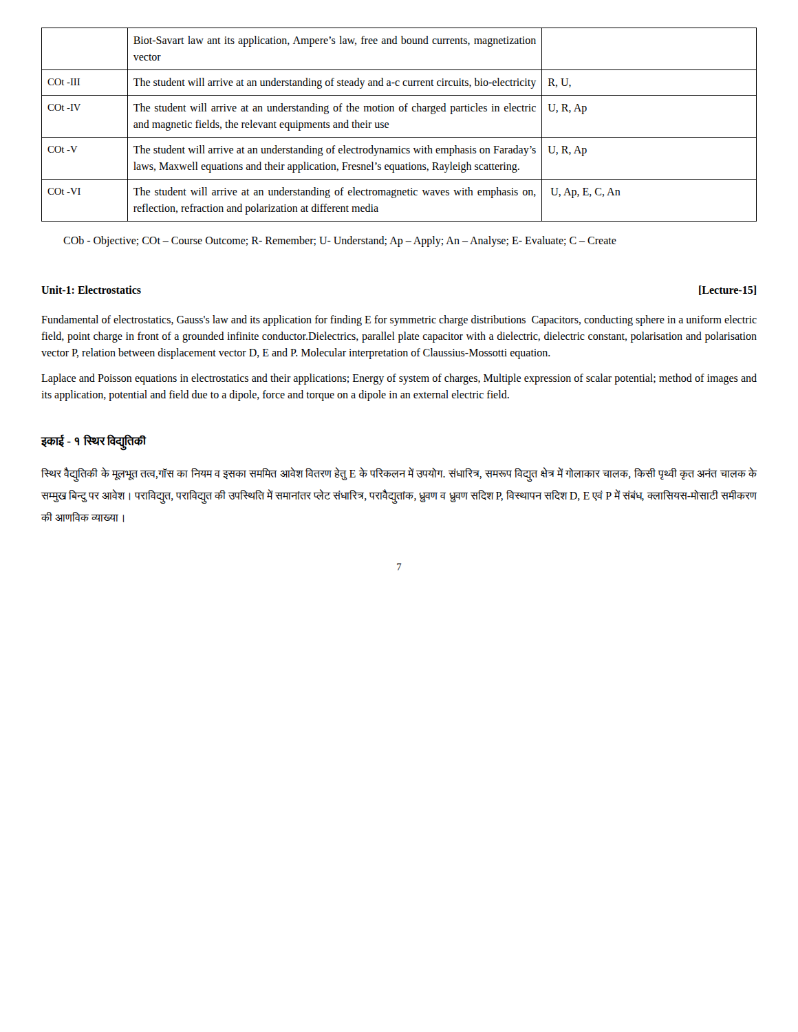| | Biot-Savart law ant its application, Ampere’s law, free and bound currents, magnetization vector | |
| COt -III | The student will arrive at an understanding of steady and a-c current circuits, bio-electricity | R, U, |
| COt -IV | The student will arrive at an understanding of the motion of charged particles in electric and magnetic fields, the relevant equipments and their use | U, R, Ap |
| COt -V | The student will arrive at an understanding of electrodynamics with emphasis on Faraday’s laws, Maxwell equations and their application, Fresnel’s equations, Rayleigh scattering. | U, R, Ap |
| COt -VI | The student will arrive at an understanding of electromagnetic waves with emphasis on, reflection, refraction and polarization at different media | U, Ap, E, C, An |
COb - Objective; COt – Course Outcome; R- Remember; U- Understand; Ap – Apply; An – Analyse; E- Evaluate; C – Create
Unit-1: Electrostatics[Lecture-15]
Fundamental of electrostatics, Gauss's law and its application for finding E for symmetric charge distributions Capacitors, conducting sphere in a uniform electric field, point charge in front of a grounded infinite conductor.Dielectrics, parallel plate capacitor with a dielectric, dielectric constant, polarisation and polarisation vector P, relation between displacement vector D, E and P. Molecular interpretation of Claussius-Mossotti equation.
Laplace and Poisson equations in electrostatics and their applications; Energy of system of charges, Multiple expression of scalar potential; method of images and its application, potential and field due to a dipole, force and torque on a dipole in an external electric field.
इकाई - १ स्थिर विद्युतिकी
स्थिर वैद्युतिकी के मूलभूत तत्व,गॉस का नियम व इसका सममित आवेश वितरण हेतु E के परिकलन में उपयोग. संधारित्र, समरूप विद्युत क्षेत्र में गोलाकार चालक, किसी पृथ्वी कृत अनंत चालक के सम्मुख बिन्दु पर आवेश। पराविद्युत, पराविद्युत की उपस्थिति में समानांतर प्लेट संधारित्र, परावैद्युतांक, ध्रुवण व ध्रुवण सदिश P, विस्थापन सदिश D, E एवं P में संबंध, क्लासियस-मोसाटी समीकरण की आणविक व्याख्या।
7